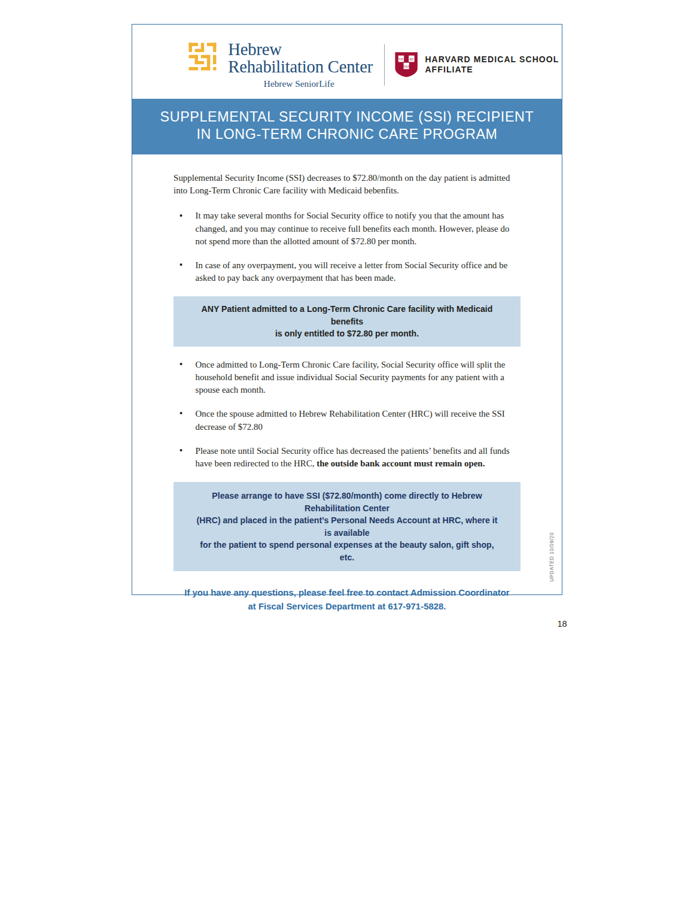Hebrew Rehabilitation Center Hebrew SeniorLife
VE RI TAS
HARVARD MEDICAL SCHOOL
AFFILIATE
SUPPLEMENTAL SECURITY INCOME (SSI) RECIPIENT
IN LONG-TERM CHRONIC CARE PROGRAM
Supplemental Security Income (SSI) decreases to $72.80/month on the day patient is admitted into Long-Term Chronic Care facility with Medicaid bebenfits.
It may take several months for Social Security office to notify you that the amount has changed, and you may continue to receive full benefits each month. However, please do not spend more than the allotted amount of $72.80 per month.
In case of any overpayment, you will receive a letter from Social Security office and be asked to pay back any overpayment that has been made.
ANY Patient admitted to a Long-Term Chronic Care facility with Medicaid benefits
is only entitled to $72.80 per month.
Once admitted to Long-Term Chronic Care facility, Social Security office will split the household benefit and issue individual Social Security payments for any patient with a spouse each month.
Once the spouse admitted to Hebrew Rehabilitation Center (HRC) will receive the SSI decrease of $72.80
Please note until Social Security office has decreased the patients’ benefits and all funds have been redirected to the HRC, the outside bank account must remain open.
Please arrange to have SSI ($72.80/month) come directly to Hebrew Rehabilitation Center
(HRC) and placed in the patient’s Personal Needs Account at HRC, where it is available
for the patient to spend personal expenses at the beauty salon, gift shop, etc.
If you have any questions, please feel free to contact Admission Coordinator
at Fiscal Services Department at 617-971-5828.
UPDATED 10/09/20
18